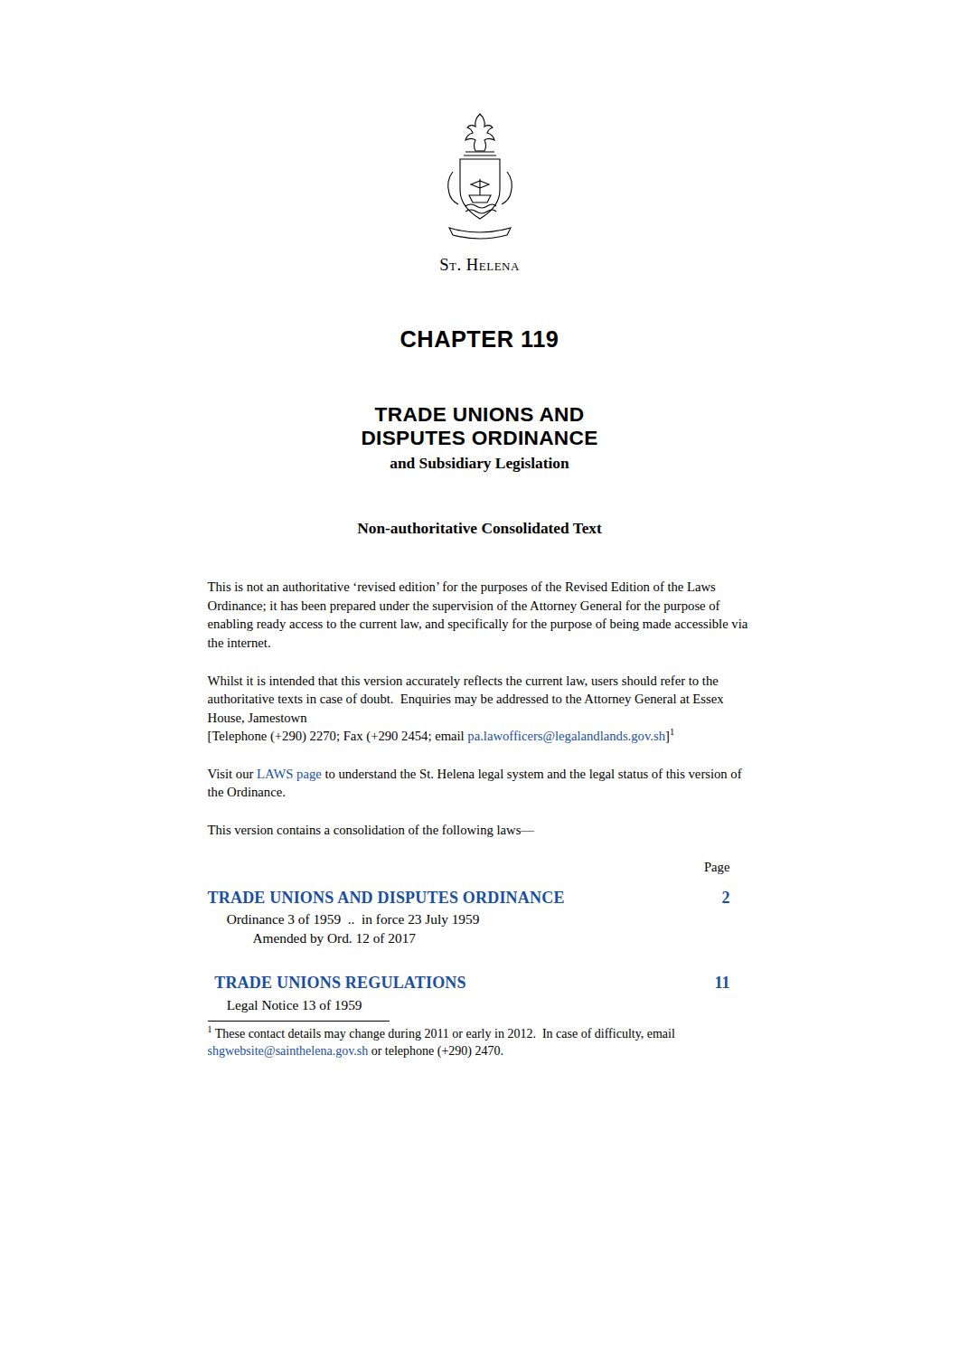St. Helena
CHAPTER 119
TRADE UNIONS AND
DISPUTES ORDINANCE
and Subsidiary Legislation
Non-authoritative Consolidated Text
This is not an authoritative ‘revised edition’ for the purposes of the Revised Edition of the Laws Ordinance; it has been prepared under the supervision of the Attorney General for the purpose of enabling ready access to the current law, and specifically for the purpose of being made accessible via the internet.
Whilst it is intended that this version accurately reflects the current law, users should refer to the authoritative texts in case of doubt. Enquiries may be addressed to the Attorney General at Essex House, Jamestown
[Telephone (+290) 2270; Fax (+290 2454; email pa.lawofficers@legalandlands.gov.sh]1
Visit our LAWS page to understand the St. Helena legal system and the legal status of this version of the Ordinance.
This version contains a consolidation of the following laws—
Page
TRADE UNIONS AND DISPUTES ORDINANCE 2
Ordinance 3 of 1959 .. in force 23 July 1959 Amended by Ord. 12 of 2017
TRADE UNIONS REGULATIONS 11
Legal Notice 13 of 1959
1 These contact details may change during 2011 or early in 2012. In case of difficulty, email shgwebsite@sainthelena.gov.sh or telephone (+290) 2470.